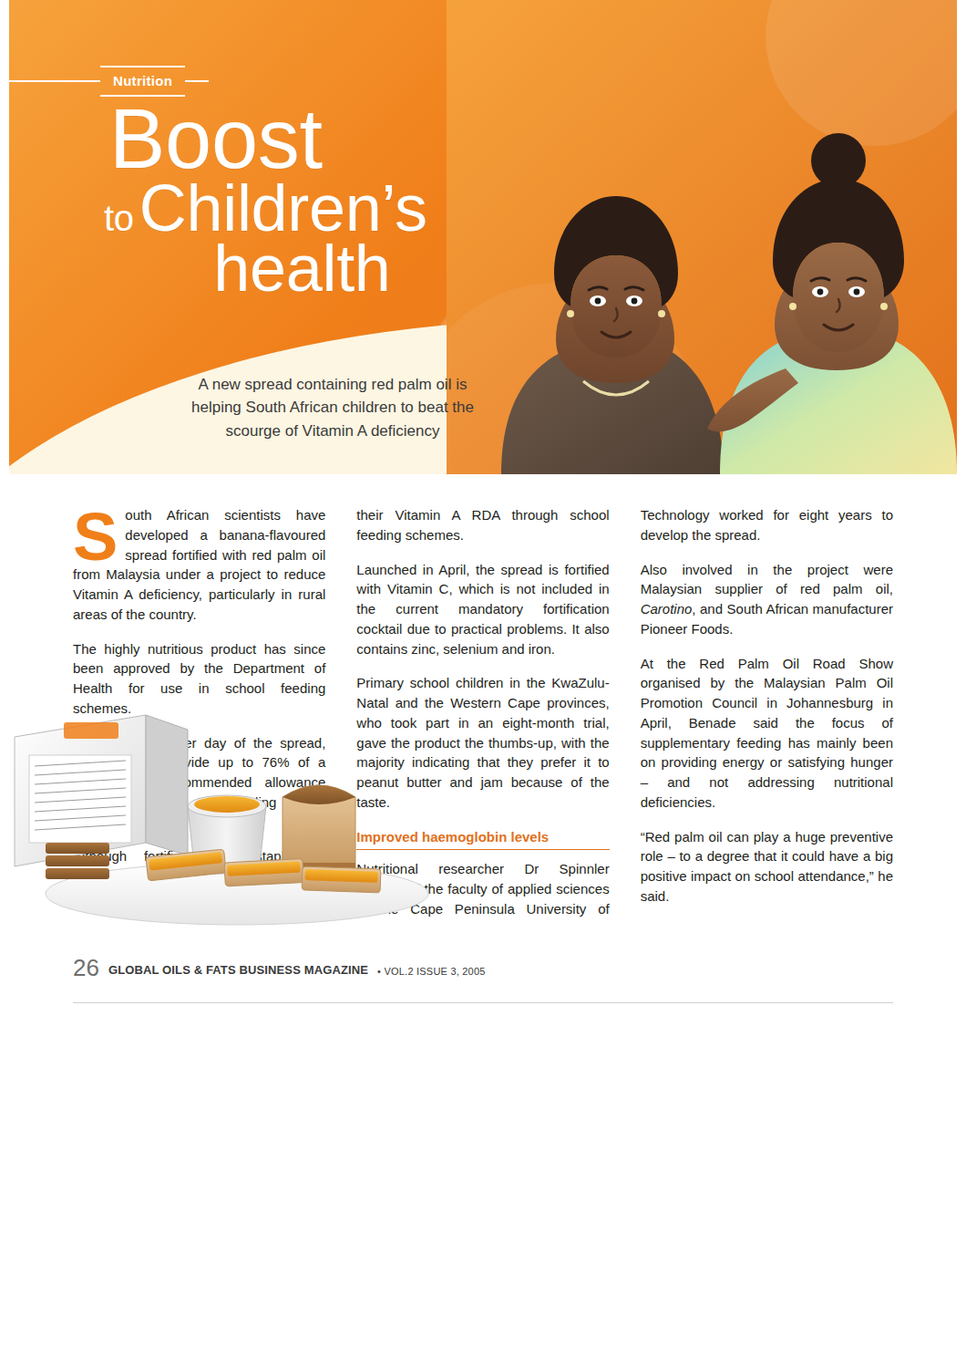Nutrition
Boost to Children’s health
A new spread containing red palm oil is
helping South African children to beat the
scourge of Vitamin A deficiency
South African scientists have developed a banana-flavoured spread fortified with red palm oil from Malaysia under a project to reduce Vitamin A deficiency, particularly in rural areas of the country.
The highly nutritious product has since been approved by the Department of Health for use in school feeding schemes.
Two teaspoons per day of the spread, Carotino, will provide up to 76% of a child’s daily recommended allowance (RDA) of Vitamin A, according to the scientists.
Although fortification of staples is mandatory in South Africa (SA), they say the targeted children only get a fraction of their Vitamin A RDA through school feeding schemes.
Launched in April, the spread is fortified with Vitamin C, which is not included in the current mandatory fortification cocktail due to practical problems. It also contains zinc, selenium and iron.
Primary school children in the KwaZulu-Natal and the Western Cape provinces, who took part in an eight-month trial, gave the product the thumbs-up, with the majority indicating that they prefer it to peanut butter and jam because of the taste.
Improved haemoglobin levels
Nutritional researcher Dr Spinnler Benade of the faculty of applied sciences at the Cape Peninsula University of Technology worked for eight years to develop the spread.
Also involved in the project were Malaysian supplier of red palm oil, Carotino, and South African manufacturer Pioneer Foods.
At the Red Palm Oil Road Show organised by the Malaysian Palm Oil Promotion Council in Johannesburg in April, Benade said the focus of supplementary feeding has mainly been on providing energy or satisfying hunger – and not addressing nutritional deficiencies.
“Red palm oil can play a huge preventive role – to a degree that it could have a big positive impact on school attendance,” he said.
26 GLOBAL OILS & FATS BUSINESS MAGAZINE • VOL.2 ISSUE 3, 2005